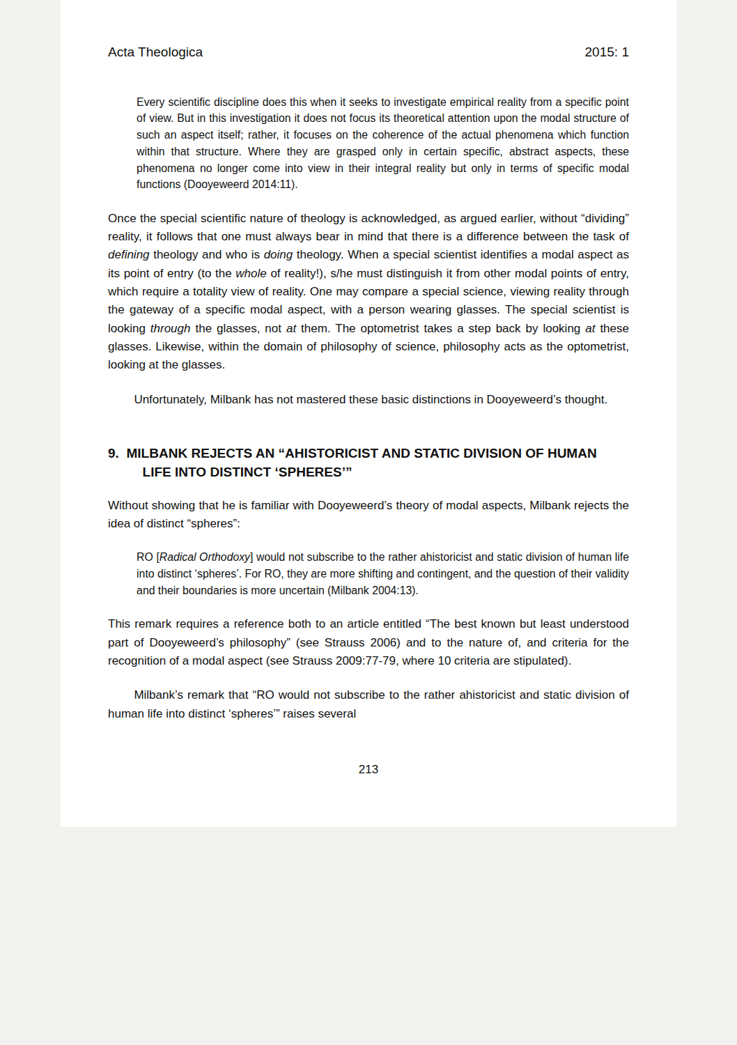Acta Theologica 2015: 1
Every scientific discipline does this when it seeks to investigate empirical reality from a specific point of view. But in this investigation it does not focus its theoretical attention upon the modal structure of such an aspect itself; rather, it focuses on the coherence of the actual phenomena which function within that structure. Where they are grasped only in certain specific, abstract aspects, these phenomena no longer come into view in their integral reality but only in terms of specific modal functions (Dooyeweerd 2014:11).
Once the special scientific nature of theology is acknowledged, as argued earlier, without “dividing” reality, it follows that one must always bear in mind that there is a difference between the task of defining theology and who is doing theology. When a special scientist identifies a modal aspect as its point of entry (to the whole of reality!), s/he must distinguish it from other modal points of entry, which require a totality view of reality. One may compare a special science, viewing reality through the gateway of a specific modal aspect, with a person wearing glasses. The special scientist is looking through the glasses, not at them. The optometrist takes a step back by looking at these glasses. Likewise, within the domain of philosophy of science, philosophy acts as the optometrist, looking at the glasses.
Unfortunately, Milbank has not mastered these basic distinctions in Dooyeweerd’s thought.
9. Milbank rejects an “ahistoricist and static division of human life into distinct ‘spheres’”
Without showing that he is familiar with Dooyeweerd’s theory of modal aspects, Milbank rejects the idea of distinct “spheres”:
RO [Radical Orthodoxy] would not subscribe to the rather ahistoricist and static division of human life into distinct ‘spheres’. For RO, they are more shifting and contingent, and the question of their validity and their boundaries is more uncertain (Milbank 2004:13).
This remark requires a reference both to an article entitled “The best known but least understood part of Dooyeweerd’s philosophy” (see Strauss 2006) and to the nature of, and criteria for the recognition of a modal aspect (see Strauss 2009:77-79, where 10 criteria are stipulated).
Milbank’s remark that “RO would not subscribe to the rather ahistoricist and static division of human life into distinct ‘spheres’” raises several
213